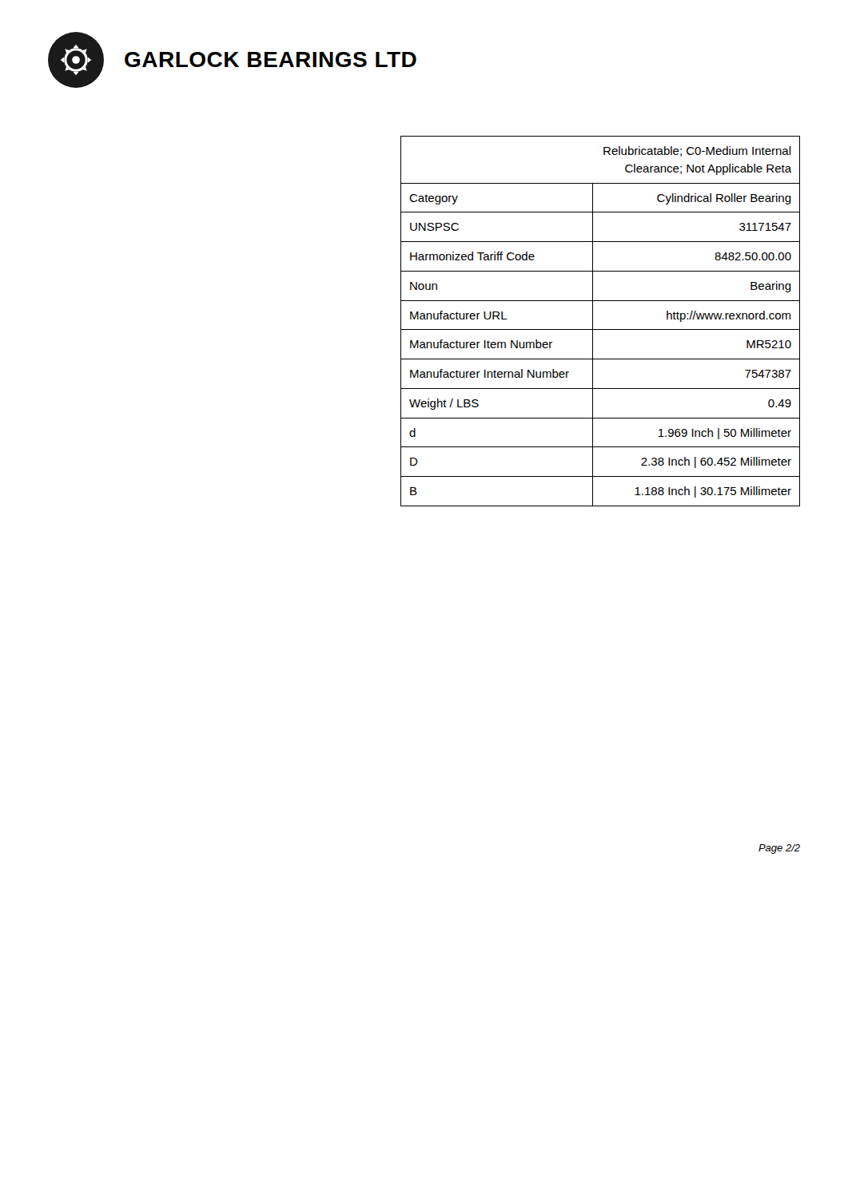GARLOCK BEARINGS LTD
| | Relubricatable; C0-Medium Internal Clearance; Not Applicable Reta |
| Category | Cylindrical Roller Bearing |
| UNSPSC | 31171547 |
| Harmonized Tariff Code | 8482.50.00.00 |
| Noun | Bearing |
| Manufacturer URL | http://www.rexnord.com |
| Manufacturer Item Number | MR5210 |
| Manufacturer Internal Number | 7547387 |
| Weight / LBS | 0.49 |
| d | 1.969 Inch / 50 Millimeter |
| D | 2.38 Inch / 60.452 Millimeter |
| B | 1.188 Inch / 30.175 Millimeter |
Page 2/2